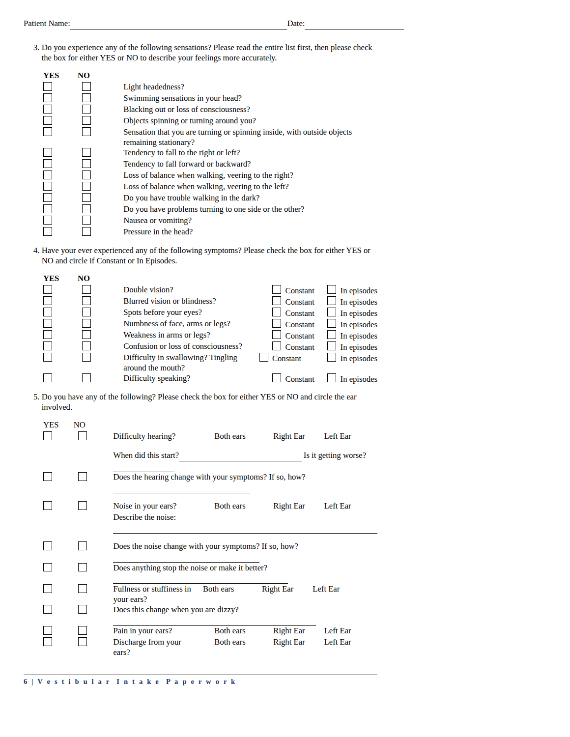Patient Name:
Date:
Do you experience any of the following sensations? Please read the entire list first, then please check the box for either YES or NO to describe your feelings more accurately.
| YES | NO | |
| --- | --- | --- |
| | | Light headedness? |
| | | Swimming sensations in your head? |
| | | Blacking out or loss of consciousness? |
| | | Objects spinning or turning around you? |
| | | Sensation that you are turning or spinning inside, with outside objects remaining stationary? |
| | | Tendency to fall to the right or left? |
| | | Tendency to fall forward or backward? |
| | | Loss of balance when walking, veering to the right? |
| | | Loss of balance when walking, veering to the left? |
| | | Do you have trouble walking in the dark? |
| | | Do you have problems turning to one side or the other? |
| | | Nausea or vomiting? |
| | | Pressure in the head? |
Have your ever experienced any of the following symptoms? Please check the box for either YES or NO and circle if Constant or In Episodes.
| YES | NO | | | |
| --- | --- | --- | --- | --- |
| | | Double vision? | Constant | In episodes |
| | | Blurred vision or blindness? | Constant | In episodes |
| | | Spots before your eyes? | Constant | In episodes |
| | | Numbness of face, arms or legs? | Constant | In episodes |
| | | Weakness in arms or legs? | Constant | In episodes |
| | | Confusion or loss of consciousness? | Constant | In episodes |
| | | Difficulty in swallowing? Tingling around the mouth? | Constant | In episodes |
| | | Difficulty speaking? | Constant | In episodes |
Do you have any of the following? Please check the box for either YES or NO and circle the ear involved.
| YES | NO | | |
| --- | --- | --- | --- |
| | | Difficulty hearing? | Both ears Right Ear Left Ear |
| | | When did this start? Is it getting worse? |
| | | Does the hearing change with your symptoms? If so, how? |
| | | Noise in your ears? | Both ears Right Ear Left Ear |
| | | Describe the noise: |
| | | Does the noise change with your symptoms? If so, how? |
| | | Does anything stop the noise or make it better? |
| | | Fullness or stuffiness in your ears? | Both ears Right Ear Left Ear |
| | | Does this change when you are dizzy? |
| | | Pain in your ears? | Both ears Right Ear Left Ear |
| | | Discharge from your ears? | Both ears Right Ear Left Ear |
6 | V e s t i b u l a r I n t a k e P a p e r w o r k